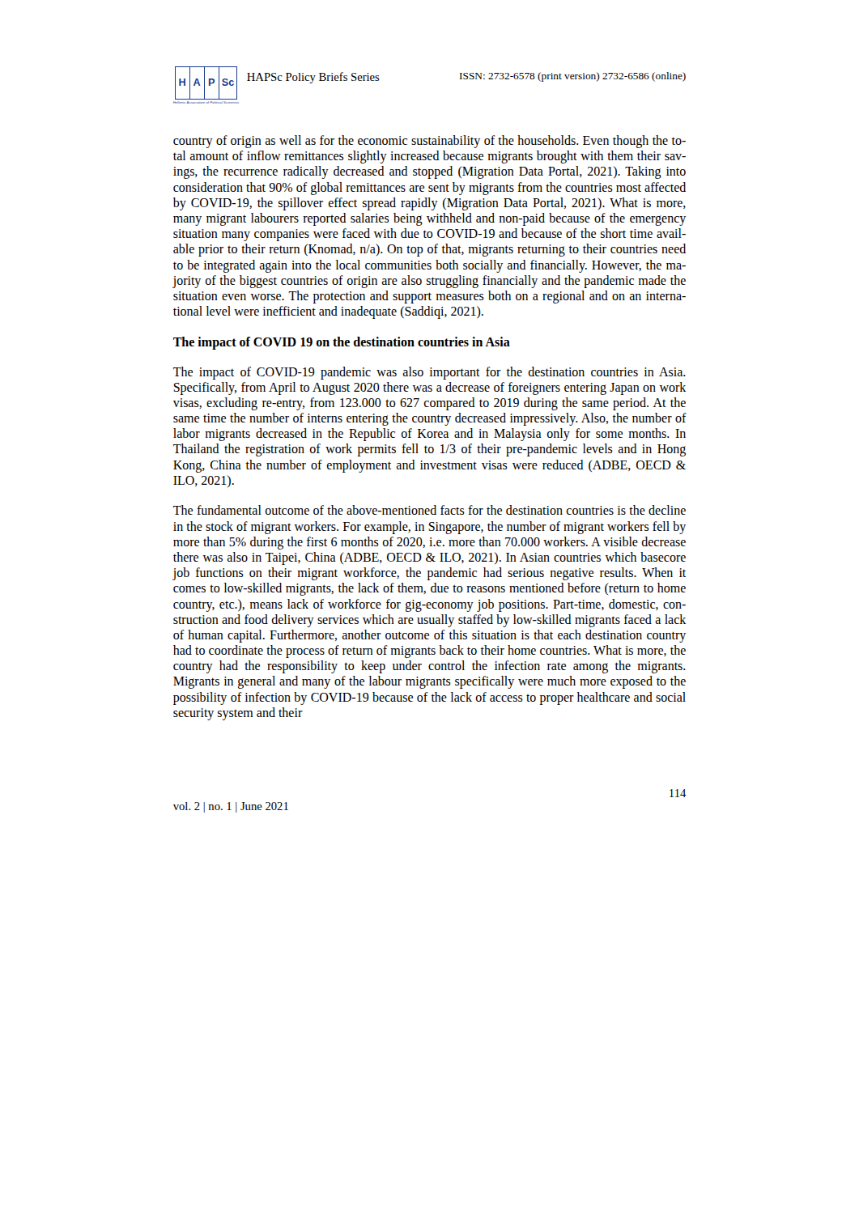H A P Sc
Hellenic Association of Political Scientists
HAPSc Policy Briefs Series
ISSN: 2732-6578 (print version) 2732-6586 (online)
country of origin as well as for the economic sustainability of the households. Even though the total amount of inflow remittances slightly increased because migrants brought with them their savings, the recurrence radically decreased and stopped (Migration Data Portal, 2021). Taking into consideration that 90% of global remittances are sent by migrants from the countries most affected by COVID-19, the spillover effect spread rapidly (Migration Data Portal, 2021). What is more, many migrant labourers reported salaries being withheld and non-paid because of the emergency situation many companies were faced with due to COVID-19 and because of the short time available prior to their return (Knomad, n/a). On top of that, migrants returning to their countries need to be integrated again into the local communities both socially and financially. However, the majority of the biggest countries of origin are also struggling financially and the pandemic made the situation even worse. The protection and support measures both on a regional and on an international level were inefficient and inadequate (Saddiqi, 2021).
The impact of COVID 19 on the destination countries in Asia
The impact of COVID-19 pandemic was also important for the destination countries in Asia. Specifically, from April to August 2020 there was a decrease of foreigners entering Japan on work visas, excluding re-entry, from 123.000 to 627 compared to 2019 during the same period. At the same time the number of interns entering the country decreased impressively. Also, the number of labor migrants decreased in the Republic of Korea and in Malaysia only for some months. In Thailand the registration of work permits fell to 1/3 of their pre-pandemic levels and in Hong Kong, China the number of employment and investment visas were reduced (ADBE, OECD & ILO, 2021).
The fundamental outcome of the above-mentioned facts for the destination countries is the decline in the stock of migrant workers. For example, in Singapore, the number of migrant workers fell by more than 5% during the first 6 months of 2020, i.e. more than 70.000 workers. A visible decrease there was also in Taipei, China (ADBE, OECD & ILO, 2021). In Asian countries which basecore job functions on their migrant workforce, the pandemic had serious negative results. When it comes to low-skilled migrants, the lack of them, due to reasons mentioned before (return to home country, etc.), means lack of workforce for gig-economy job positions. Part-time, domestic, construction and food delivery services which are usually staffed by low-skilled migrants faced a lack of human capital. Furthermore, another outcome of this situation is that each destination country had to coordinate the process of return of migrants back to their home countries. What is more, the country had the responsibility to keep under control the infection rate among the migrants. Migrants in general and many of the labour migrants specifically were much more exposed to the possibility of infection by COVID-19 because of the lack of access to proper healthcare and social security system and their
vol. 2 | no. 1 | June 2021
114